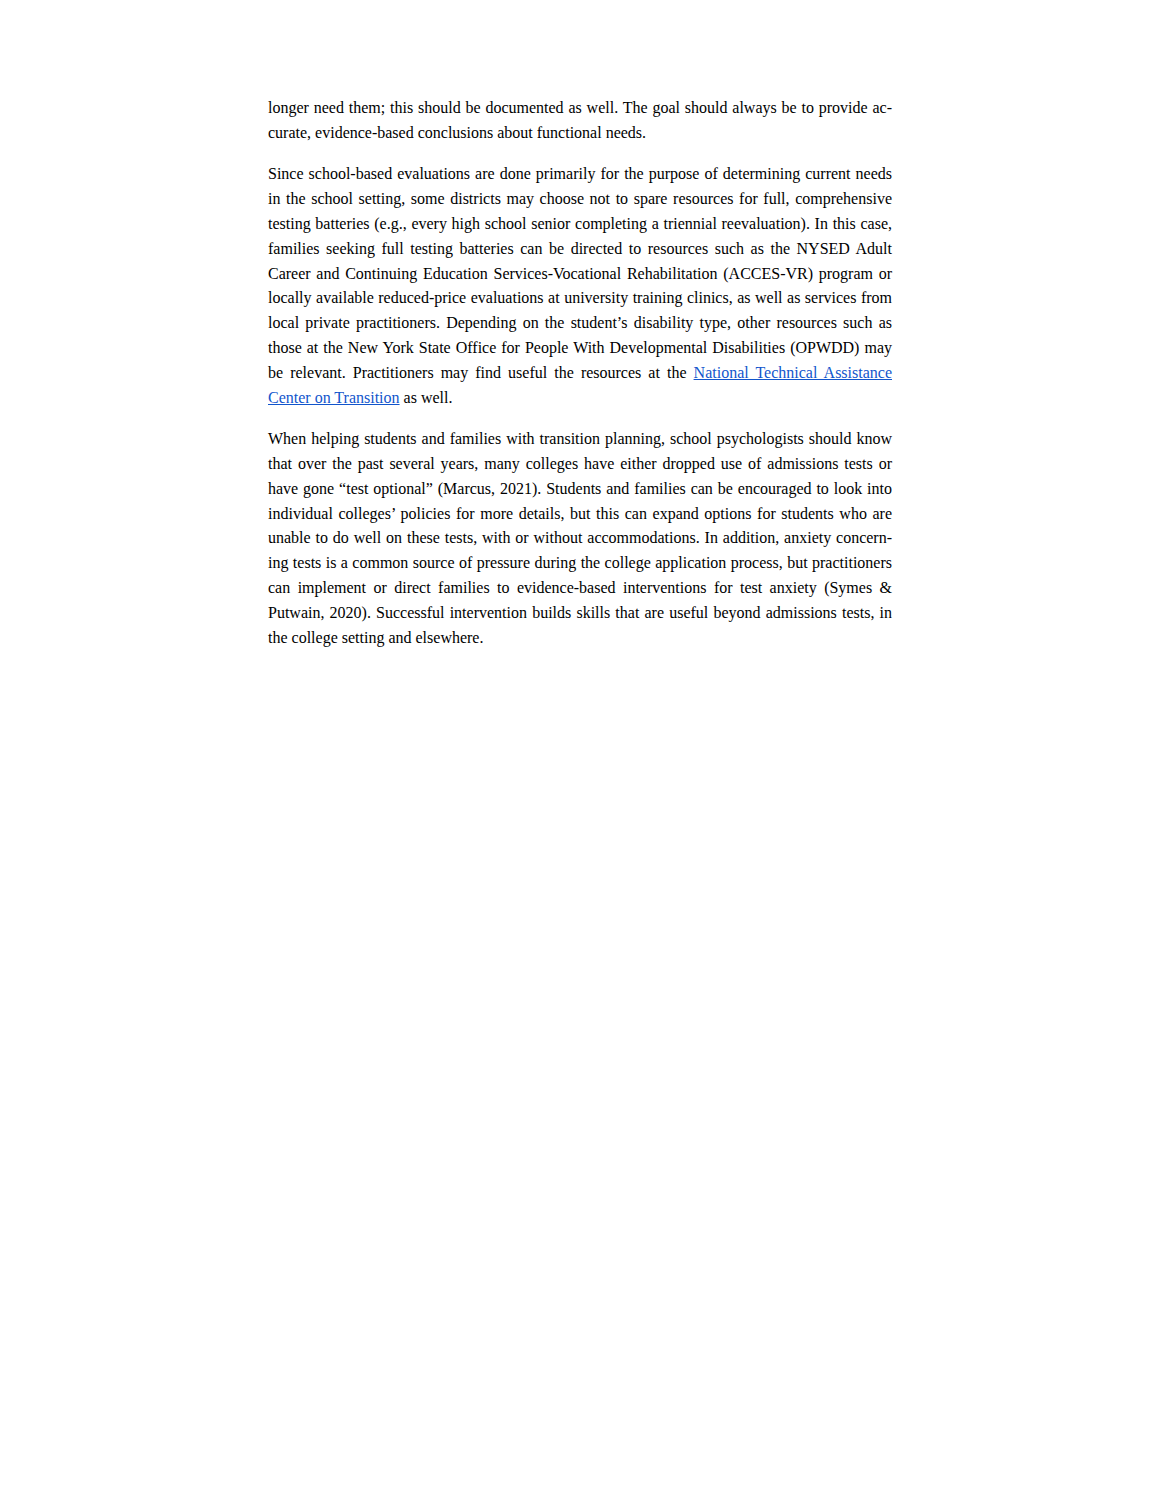longer need them; this should be documented as well. The goal should always be to provide accurate, evidence-based conclusions about functional needs.
Since school-based evaluations are done primarily for the purpose of determining current needs in the school setting, some districts may choose not to spare resources for full, comprehensive testing batteries (e.g., every high school senior completing a triennial reevaluation). In this case, families seeking full testing batteries can be directed to resources such as the NYSED Adult Career and Continuing Education Services-Vocational Rehabilitation (ACCES-VR) program or locally available reduced-price evaluations at university training clinics, as well as services from local private practitioners. Depending on the student’s disability type, other resources such as those at the New York State Office for People With Developmental Disabilities (OPWDD) may be relevant. Practitioners may find useful the resources at the National Technical Assistance Center on Transition as well.
When helping students and families with transition planning, school psychologists should know that over the past several years, many colleges have either dropped use of admissions tests or have gone “test optional” (Marcus, 2021). Students and families can be encouraged to look into individual colleges’ policies for more details, but this can expand options for students who are unable to do well on these tests, with or without accommodations. In addition, anxiety concerning tests is a common source of pressure during the college application process, but practitioners can implement or direct families to evidence-based interventions for test anxiety (Symes & Putwain, 2020). Successful intervention builds skills that are useful beyond admissions tests, in the college setting and elsewhere.